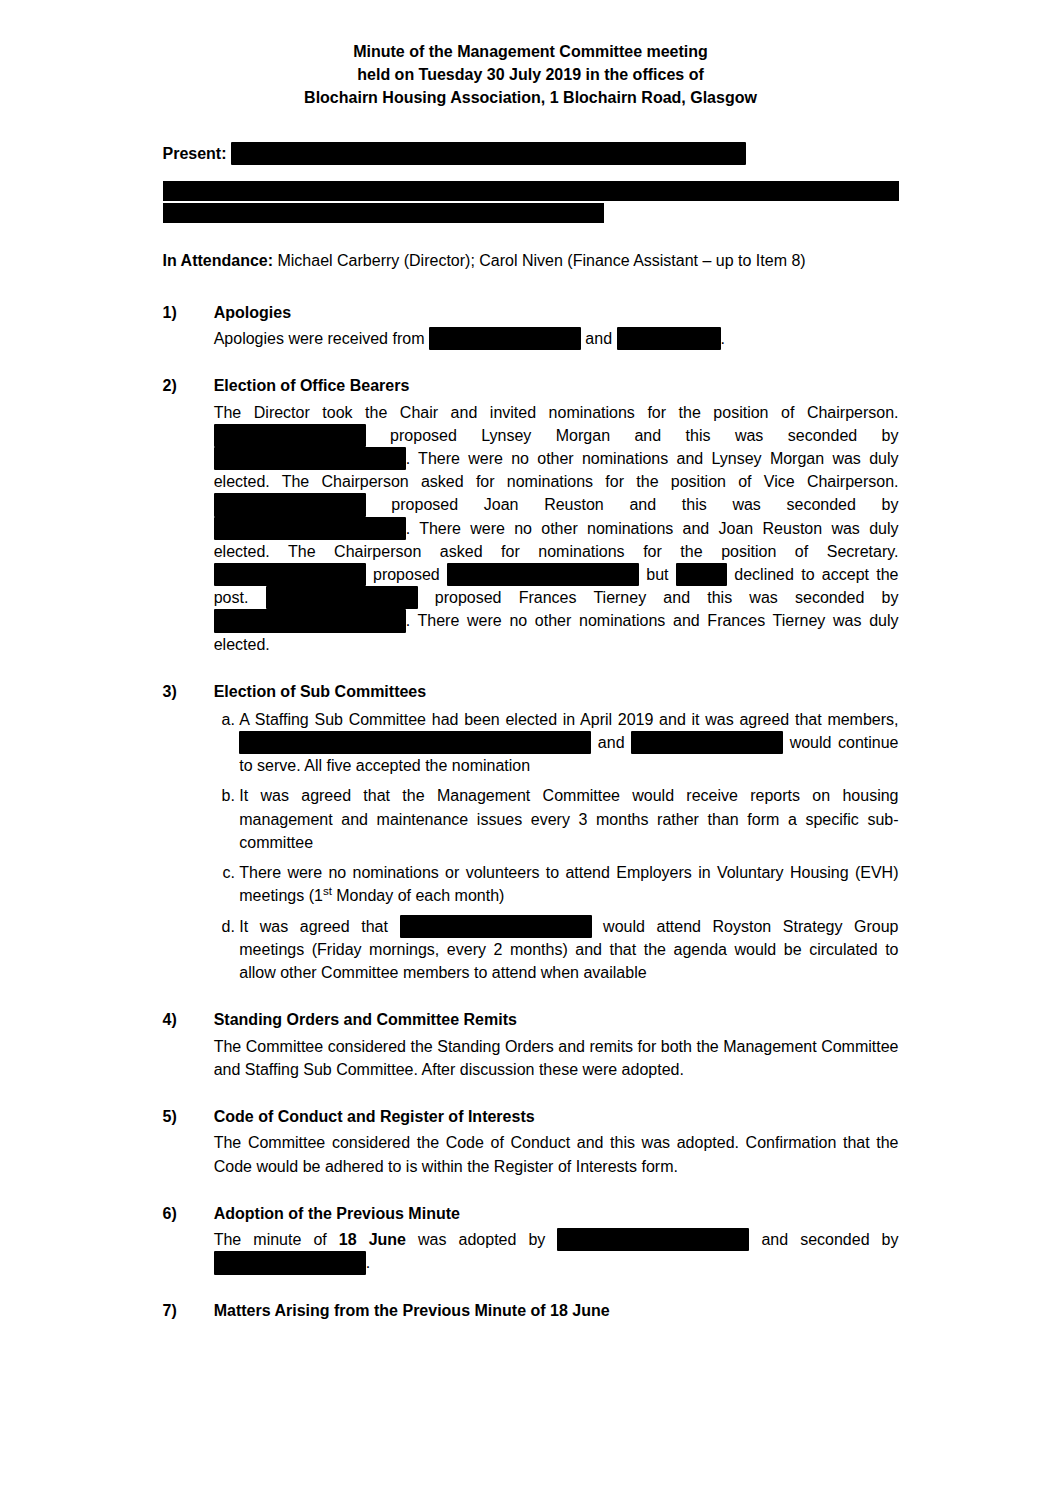Minute of the Management Committee meeting
held on Tuesday 30 July 2019 in the offices of
Blochairn Housing Association, 1 Blochairn Road, Glasgow
Present:
In Attendance: Michael Carberry (Director); Carol Niven (Finance Assistant – up to Item 8)
Apologies
Apologies were received from and .
Election of Office Bearers
The Director took the Chair and invited nominations for the position of Chairperson. proposed Lynsey Morgan and this was seconded by . There were no other nominations and Lynsey Morgan was duly elected. The Chairperson asked for nominations for the position of Vice Chairperson. proposed Joan Reuston and this was seconded by . There were no other nominations and Joan Reuston was duly elected. The Chairperson asked for nominations for the position of Secretary. proposed but declined to accept the post. proposed Frances Tierney and this was seconded by . There were no other nominations and Frances Tierney was duly elected.
Election of Sub Committees
A Staffing Sub Committee had been elected in April 2019 and it was agreed that members, and would continue to serve. All five accepted the nomination
It was agreed that the Management Committee would receive reports on housing management and maintenance issues every 3 months rather than form a specific sub-committee
There were no nominations or volunteers to attend Employers in Voluntary Housing (EVH) meetings (1st Monday of each month)
It was agreed that would attend Royston Strategy Group meetings (Friday mornings, every 2 months) and that the agenda would be circulated to allow other Committee members to attend when available
Standing Orders and Committee Remits
The Committee considered the Standing Orders and remits for both the Management Committee and Staffing Sub Committee. After discussion these were adopted.
Code of Conduct and Register of Interests
The Committee considered the Code of Conduct and this was adopted. Confirmation that the Code would be adhered to is within the Register of Interests form.
Adoption of the Previous Minute
The minute of 18 June was adopted by and seconded by .
Matters Arising from the Previous Minute of 18 June